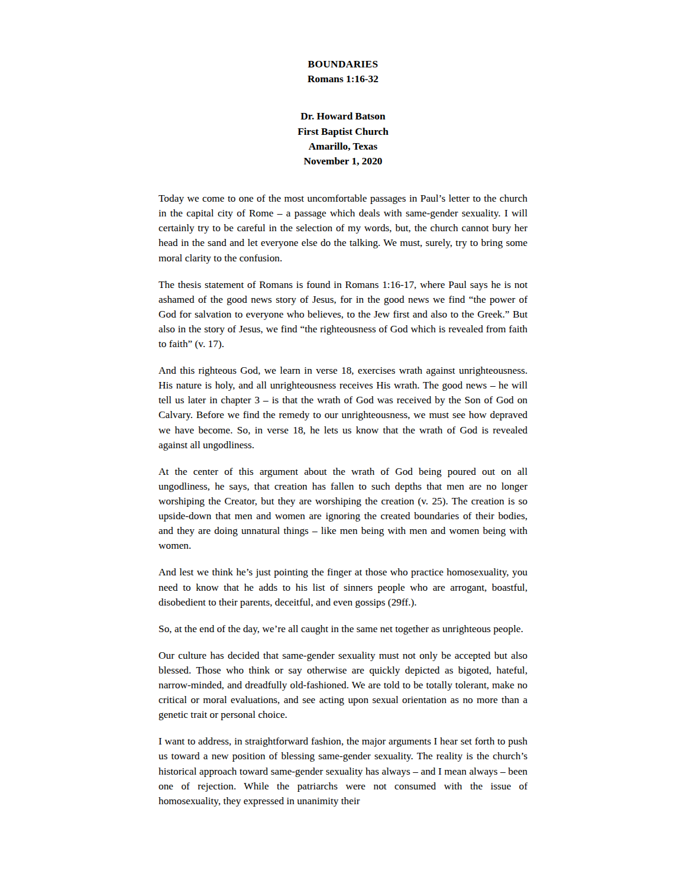BOUNDARIES
Romans 1:16-32
Dr. Howard Batson
First Baptist Church
Amarillo, Texas
November 1, 2020
Today we come to one of the most uncomfortable passages in Paul’s letter to the church in the capital city of Rome – a passage which deals with same-gender sexuality. I will certainly try to be careful in the selection of my words, but, the church cannot bury her head in the sand and let everyone else do the talking. We must, surely, try to bring some moral clarity to the confusion.
The thesis statement of Romans is found in Romans 1:16-17, where Paul says he is not ashamed of the good news story of Jesus, for in the good news we find “the power of God for salvation to everyone who believes, to the Jew first and also to the Greek.” But also in the story of Jesus, we find “the righteousness of God which is revealed from faith to faith” (v. 17).
And this righteous God, we learn in verse 18, exercises wrath against unrighteousness. His nature is holy, and all unrighteousness receives His wrath. The good news – he will tell us later in chapter 3 – is that the wrath of God was received by the Son of God on Calvary. Before we find the remedy to our unrighteousness, we must see how depraved we have become. So, in verse 18, he lets us know that the wrath of God is revealed against all ungodliness.
At the center of this argument about the wrath of God being poured out on all ungodliness, he says, that creation has fallen to such depths that men are no longer worshiping the Creator, but they are worshiping the creation (v. 25). The creation is so upside-down that men and women are ignoring the created boundaries of their bodies, and they are doing unnatural things – like men being with men and women being with women.
And lest we think he’s just pointing the finger at those who practice homosexuality, you need to know that he adds to his list of sinners people who are arrogant, boastful, disobedient to their parents, deceitful, and even gossips (29ff.).
So, at the end of the day, we’re all caught in the same net together as unrighteous people.
Our culture has decided that same-gender sexuality must not only be accepted but also blessed. Those who think or say otherwise are quickly depicted as bigoted, hateful, narrow-minded, and dreadfully old-fashioned. We are told to be totally tolerant, make no critical or moral evaluations, and see acting upon sexual orientation as no more than a genetic trait or personal choice.
I want to address, in straightforward fashion, the major arguments I hear set forth to push us toward a new position of blessing same-gender sexuality. The reality is the church’s historical approach toward same-gender sexuality has always – and I mean always – been one of rejection. While the patriarchs were not consumed with the issue of homosexuality, they expressed in unanimity their